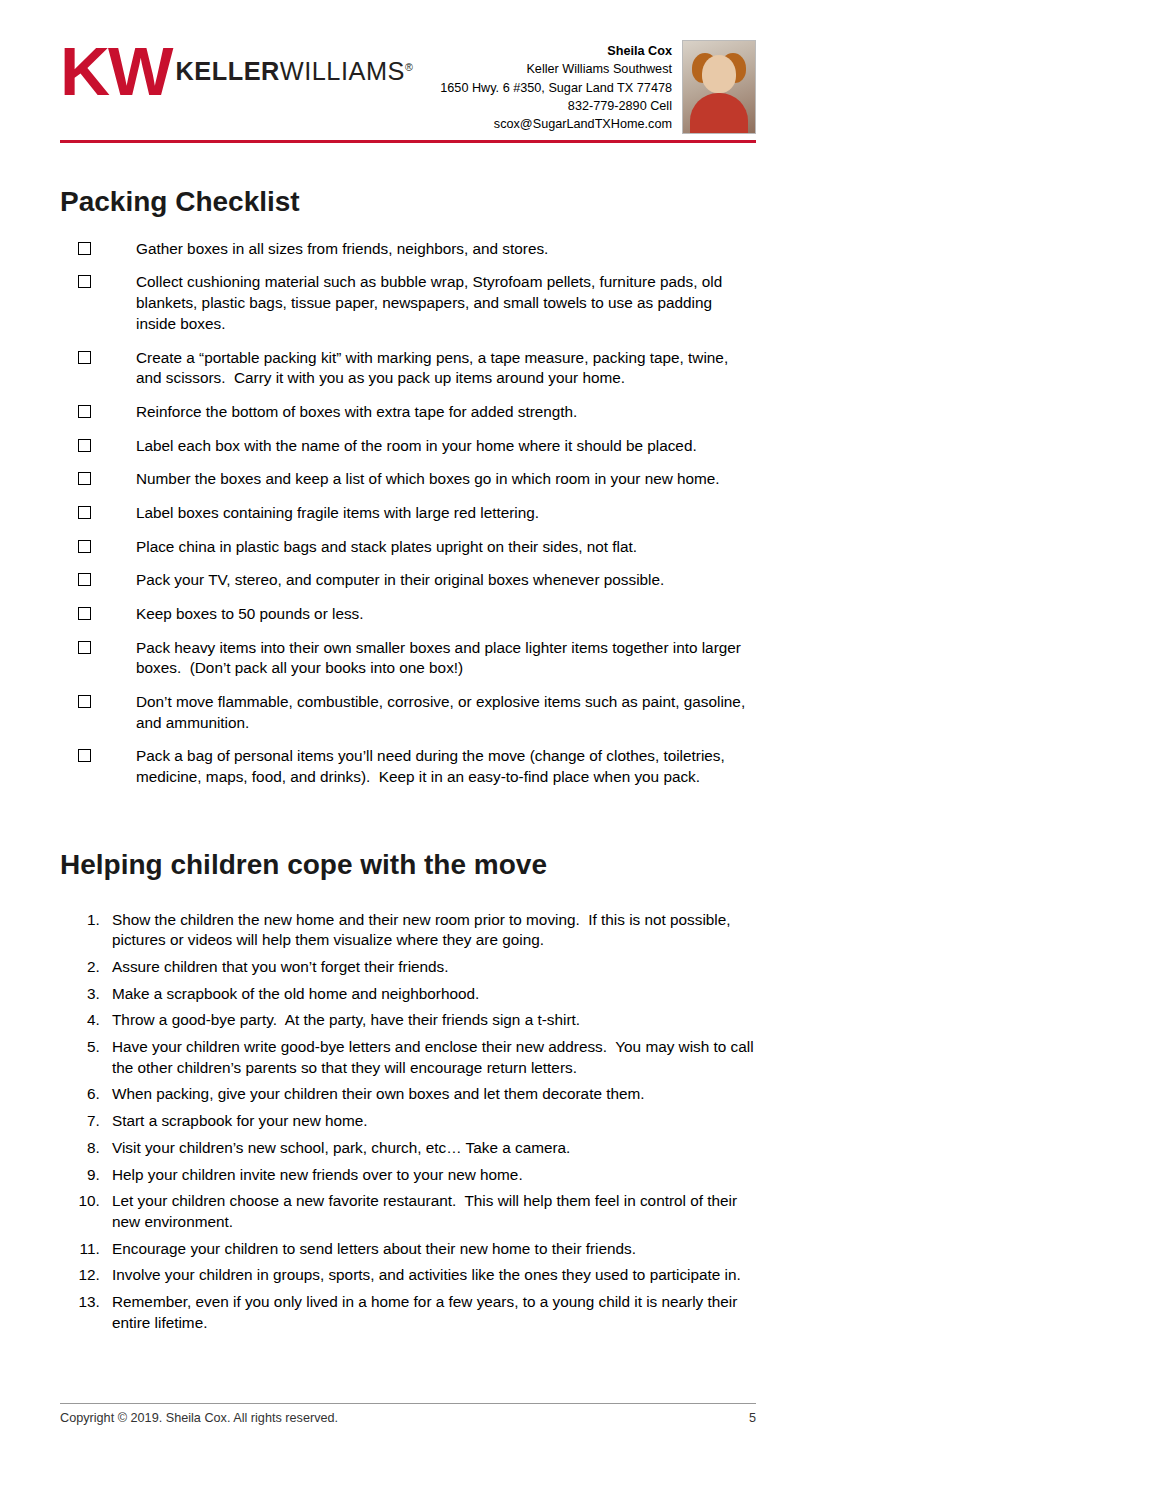KW KELLERWILLIAMS®
Sheila Cox
Keller Williams Southwest
1650 Hwy. 6 #350, Sugar Land TX 77478
832-779-2890 Cell
scox@SugarLandTXHome.com
Packing Checklist
Gather boxes in all sizes from friends, neighbors, and stores.
Collect cushioning material such as bubble wrap, Styrofoam pellets, furniture pads, old blankets, plastic bags, tissue paper, newspapers, and small towels to use as padding inside boxes.
Create a “portable packing kit” with marking pens, a tape measure, packing tape, twine, and scissors. Carry it with you as you pack up items around your home.
Reinforce the bottom of boxes with extra tape for added strength.
Label each box with the name of the room in your home where it should be placed.
Number the boxes and keep a list of which boxes go in which room in your new home.
Label boxes containing fragile items with large red lettering.
Place china in plastic bags and stack plates upright on their sides, not flat.
Pack your TV, stereo, and computer in their original boxes whenever possible.
Keep boxes to 50 pounds or less.
Pack heavy items into their own smaller boxes and place lighter items together into larger boxes. (Don’t pack all your books into one box!)
Don’t move flammable, combustible, corrosive, or explosive items such as paint, gasoline, and ammunition.
Pack a bag of personal items you’ll need during the move (change of clothes, toiletries, medicine, maps, food, and drinks). Keep it in an easy-to-find place when you pack.
Helping children cope with the move
Show the children the new home and their new room prior to moving. If this is not possible, pictures or videos will help them visualize where they are going.
Assure children that you won’t forget their friends.
Make a scrapbook of the old home and neighborhood.
Throw a good-bye party. At the party, have their friends sign a t-shirt.
Have your children write good-bye letters and enclose their new address. You may wish to call the other children’s parents so that they will encourage return letters.
When packing, give your children their own boxes and let them decorate them.
Start a scrapbook for your new home.
Visit your children’s new school, park, church, etc… Take a camera.
Help your children invite new friends over to your new home.
Let your children choose a new favorite restaurant. This will help them feel in control of their new environment.
Encourage your children to send letters about their new home to their friends.
Involve your children in groups, sports, and activities like the ones they used to participate in.
Remember, even if you only lived in a home for a few years, to a young child it is nearly their entire lifetime.
Copyright © 2019. Sheila Cox. All rights reserved. 5